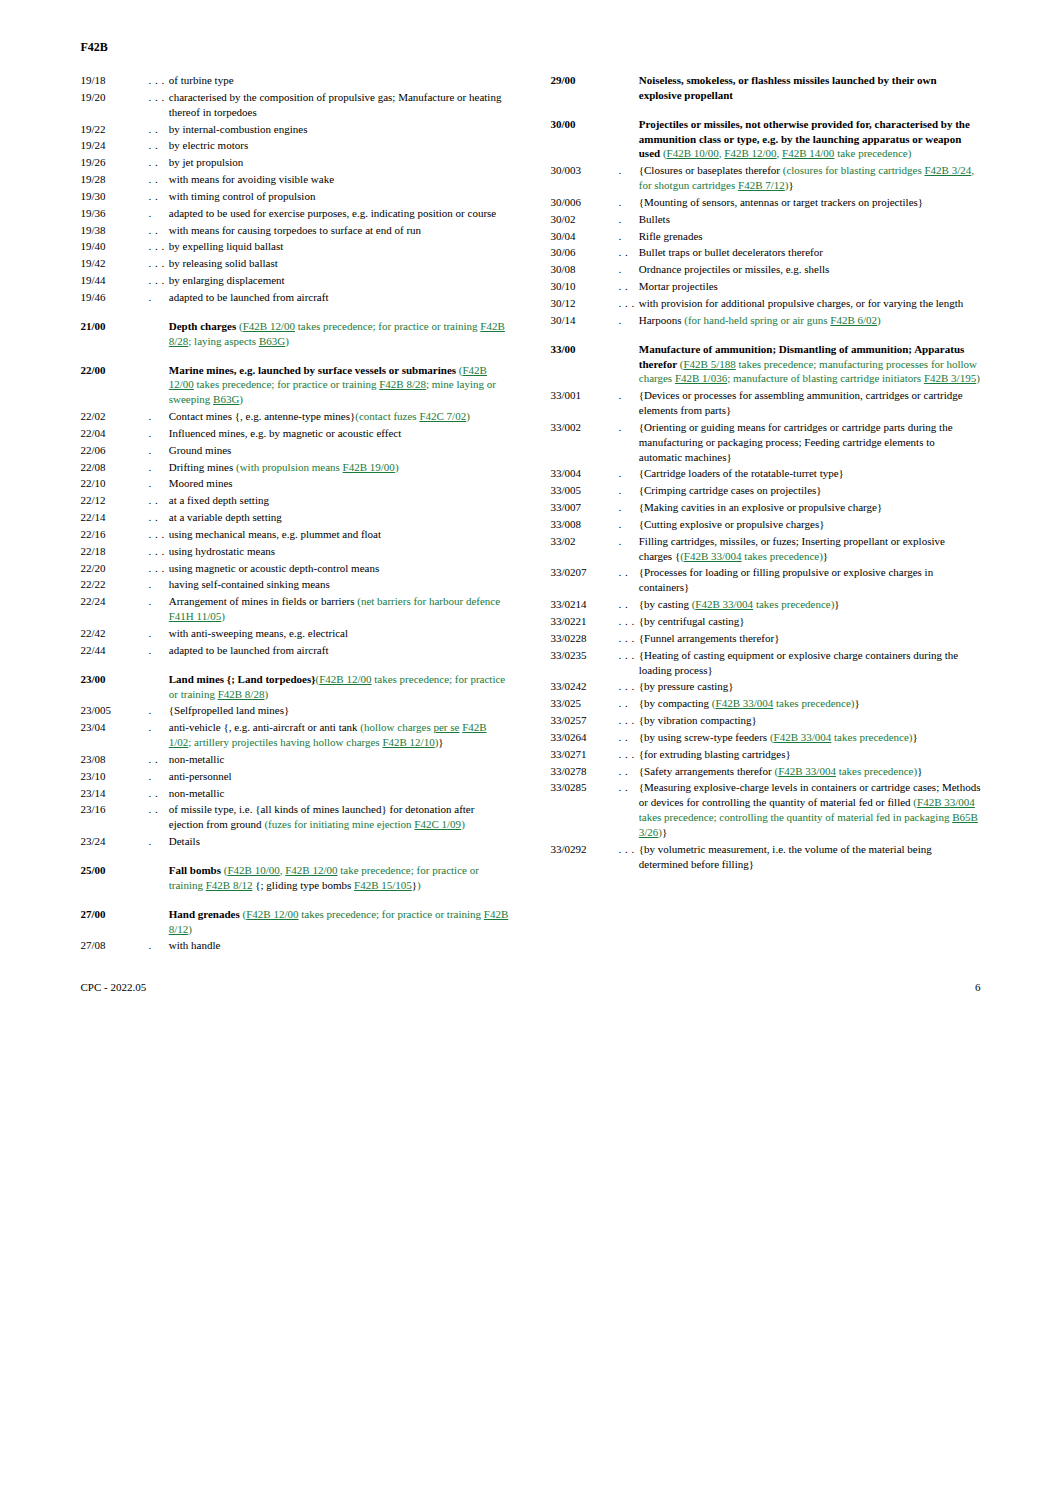F42B
| 19/18 | . . . | of turbine type |
| 19/20 | . . . | characterised by the composition of propulsive gas; Manufacture or heating thereof in torpedoes |
| 19/22 | . . | by internal-combustion engines |
| 19/24 | . . | by electric motors |
| 19/26 | . . | by jet propulsion |
| 19/28 | . . | with means for avoiding visible wake |
| 19/30 | . . | with timing control of propulsion |
| 19/36 | . | adapted to be used for exercise purposes, e.g. indicating position or course |
| 19/38 | . . | with means for causing torpedoes to surface at end of run |
| 19/40 | . . . | by expelling liquid ballast |
| 19/42 | . . . | by releasing solid ballast |
| 19/44 | . . . | by enlarging displacement |
| 19/46 | . | adapted to be launched from aircraft |
| 21/00 | | Depth charges ( F42B 12/00 takes precedence; for practice or training F42B 8/28 ; laying aspects B63G ) |
| 22/00 | | Marine mines, e.g. launched by surface vessels or submarines ( F42B 12/00 takes precedence; for practice or training F42B 8/28 ; mine laying or sweeping B63G ) |
| 22/02 | . | Contact mines {, e.g. antenne-type mines} (contact fuzes F42C 7/02 ) |
| 22/04 | . | Influenced mines, e.g. by magnetic or acoustic effect |
| 22/06 | . | Ground mines |
| 22/08 | . | Drifting mines (with propulsion means F42B 19/00 ) |
| 22/10 | . | Moored mines |
| 22/12 | . . | at a fixed depth setting |
| 22/14 | . . | at a variable depth setting |
| 22/16 | . . . | using mechanical means, e.g. plummet and float |
| 22/18 | . . . | using hydrostatic means |
| 22/20 | . . . | using magnetic or acoustic depth-control means |
| 22/22 | . | having self-contained sinking means |
| 22/24 | . | Arrangement of mines in fields or barriers (net barriers for harbour defence F41H 11/05 ) |
| 22/42 | . | with anti-sweeping means, e.g. electrical |
| 22/44 | . | adapted to be launched from aircraft |
| 23/00 | | Land mines {; Land torpedoes} ( F42B 12/00 takes precedence; for practice or training F42B 8/28 ) |
| 23/005 | . | {Selfpropelled land mines} |
| 23/04 | . | anti-vehicle {, e.g. anti-aircraft or anti tank (hollow charges per se F42B 1/02 ; artillery projectiles having hollow charges F42B 12/10 ) } |
| 23/08 | . . | non-metallic |
| 23/10 | . | anti-personnel |
| 23/14 | . . | non-metallic |
| 23/16 | . . | of missile type, i.e. {all kinds of mines launched} for detonation after ejection from ground (fuzes for initiating mine ejection F42C 1/09 ) |
| 23/24 | . | Details |
| 25/00 | | Fall bombs ( F42B 10/00 , F42B 12/00 take precedence; for practice or training F42B 8/12 {; gliding type bombs F42B 15/105 } ) |
| 27/00 | | Hand grenades ( F42B 12/00 takes precedence; for practice or training F42B 8/12 ) |
| 27/08 | . | with handle |
| 29/00 | | Noiseless, smokeless, or flashless missiles launched by their own explosive propellant |
| 30/00 | | Projectiles or missiles, not otherwise provided for, characterised by the ammunition class or type, e.g. by the launching apparatus or weapon used ( F42B 10/00 , F42B 12/00 , F42B 14/00 take precedence) |
| 30/003 | . | {Closures or baseplates therefor (closures for blasting cartridges F42B 3/24 , for shotgun cartridges F42B 7/12 ) } |
| 30/006 | . | {Mounting of sensors, antennas or target trackers on projectiles} |
| 30/02 | . | Bullets |
| 30/04 | . | Rifle grenades |
| 30/06 | . . | Bullet traps or bullet decelerators therefor |
| 30/08 | . | Ordnance projectiles or missiles, e.g. shells |
| 30/10 | . . | Mortar projectiles |
| 30/12 | . . . | with provision for additional propulsive charges, or for varying the length |
| 30/14 | . | Harpoons (for hand-held spring or air guns F42B 6/02 ) |
| 33/00 | | Manufacture of ammunition; Dismantling of ammunition; Apparatus therefor ( F42B 5/188 takes precedence; manufacturing processes for hollow charges F42B 1/036 ; manufacture of blasting cartridge initiators F42B 3/195 ) |
| 33/001 | . | {Devices or processes for assembling ammunition, cartridges or cartridge elements from parts} |
| 33/002 | . | {Orienting or guiding means for cartridges or cartridge parts during the manufacturing or packaging process; Feeding cartridge elements to automatic machines} |
| 33/004 | . | {Cartridge loaders of the rotatable-turret type} |
| 33/005 | . | {Crimping cartridge cases on projectiles} |
| 33/007 | . | {Making cavities in an explosive or propulsive charge} |
| 33/008 | . | {Cutting explosive or propulsive charges} |
| 33/02 | . | Filling cartridges, missiles, or fuzes; Inserting propellant or explosive charges { ( F42B 33/004 takes precedence) } |
| 33/0207 | . . | {Processes for loading or filling propulsive or explosive charges in containers} |
| 33/0214 | . . | {by casting ( F42B 33/004 takes precedence) } |
| 33/0221 | . . . | {by centrifugal casting} |
| 33/0228 | . . . | {Funnel arrangements therefor} |
| 33/0235 | . . . | {Heating of casting equipment or explosive charge containers during the loading process} |
| 33/0242 | . . . | {by pressure casting} |
| 33/025 | . . | {by compacting ( F42B 33/004 takes precedence) } |
| 33/0257 | . . . | {by vibration compacting} |
| 33/0264 | . . | {by using screw-type feeders ( F42B 33/004 takes precedence) } |
| 33/0271 | . . . | {for extruding blasting cartridges} |
| 33/0278 | . . | {Safety arrangements therefor ( F42B 33/004 takes precedence) } |
| 33/0285 | . . | {Measuring explosive-charge levels in containers or cartridge cases; Methods or devices for controlling the quantity of material fed or filled ( F42B 33/004 takes precedence; controlling the quantity of material fed in packaging B65B 3/26 ) } |
| 33/0292 | . . . | {by volumetric measurement, i.e. the volume of the material being determined before filling} |
CPC - 2022.05
6